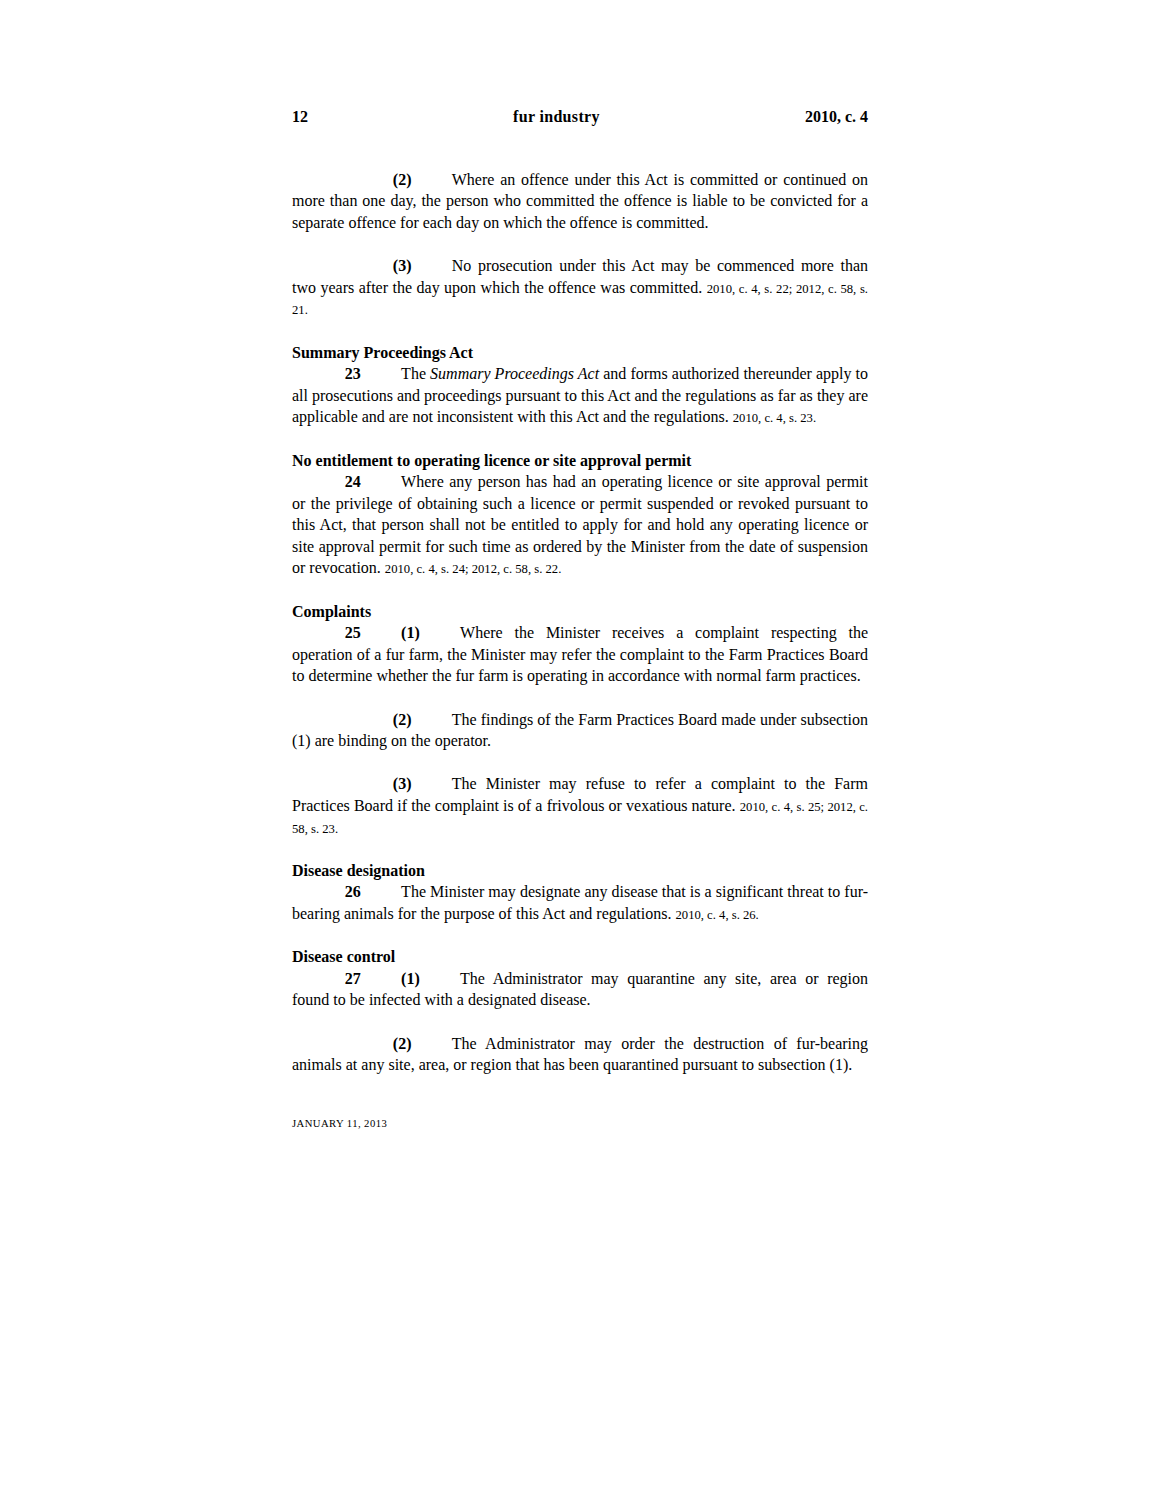12 fur industry 2010, c. 4
(2) Where an offence under this Act is committed or continued on more than one day, the person who committed the offence is liable to be convicted for a separate offence for each day on which the offence is committed.
(3) No prosecution under this Act may be commenced more than two years after the day upon which the offence was committed. 2010, c. 4, s. 22; 2012, c. 58, s. 21.
Summary Proceedings Act
23 The Summary Proceedings Act and forms authorized thereunder apply to all prosecutions and proceedings pursuant to this Act and the regulations as far as they are applicable and are not inconsistent with this Act and the regulations. 2010, c. 4, s. 23.
No entitlement to operating licence or site approval permit
24 Where any person has had an operating licence or site approval permit or the privilege of obtaining such a licence or permit suspended or revoked pursuant to this Act, that person shall not be entitled to apply for and hold any operating licence or site approval permit for such time as ordered by the Minister from the date of suspension or revocation. 2010, c. 4, s. 24; 2012, c. 58, s. 22.
Complaints
25 (1) Where the Minister receives a complaint respecting the operation of a fur farm, the Minister may refer the complaint to the Farm Practices Board to determine whether the fur farm is operating in accordance with normal farm practices.
(2) The findings of the Farm Practices Board made under subsection (1) are binding on the operator.
(3) The Minister may refuse to refer a complaint to the Farm Practices Board if the complaint is of a frivolous or vexatious nature. 2010, c. 4, s. 25; 2012, c. 58, s. 23.
Disease designation
26 The Minister may designate any disease that is a significant threat to fur-bearing animals for the purpose of this Act and regulations. 2010, c. 4, s. 26.
Disease control
27 (1) The Administrator may quarantine any site, area or region found to be infected with a designated disease.
(2) The Administrator may order the destruction of fur-bearing animals at any site, area, or region that has been quarantined pursuant to subsection (1).
JANUARY 11, 2013